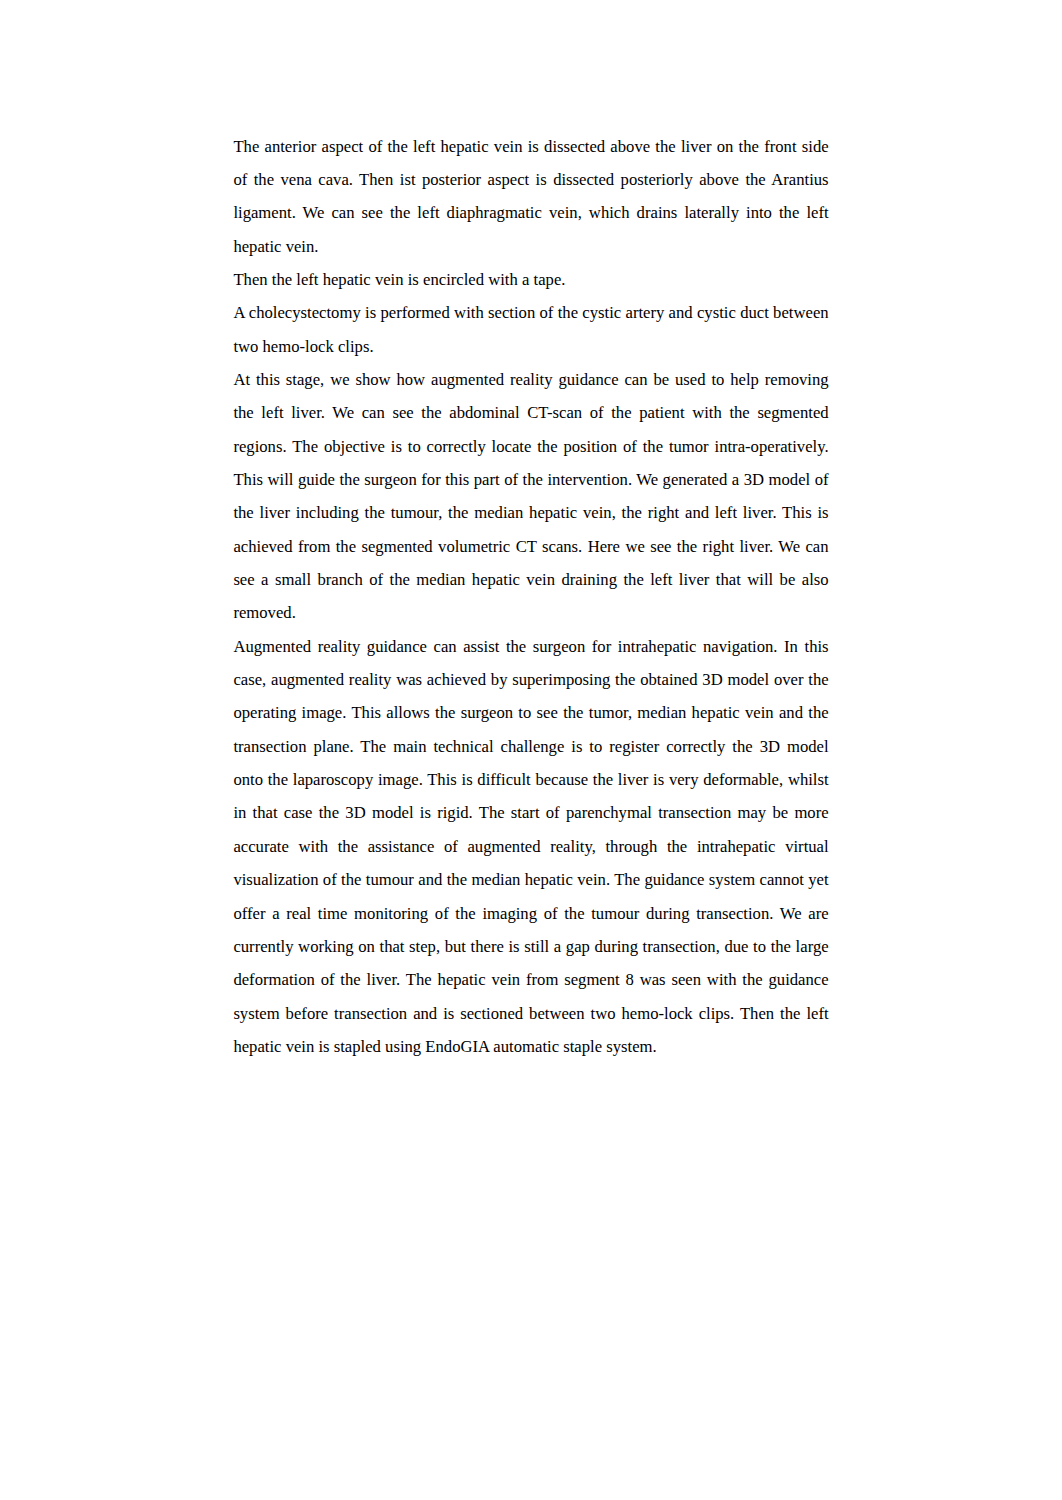The anterior aspect of the left hepatic vein is dissected above the liver on the front side of the vena cava. Then ist posterior aspect is dissected posteriorly above the Arantius ligament. We can see the left diaphragmatic vein, which drains laterally into the left hepatic vein.
Then the left hepatic vein is encircled with a tape.
A cholecystectomy is performed with section of the cystic artery and cystic duct between two hemo-lock clips.
At this stage, we show how augmented reality guidance can be used to help removing the left liver. We can see the abdominal CT-scan of the patient with the segmented regions. The objective is to correctly locate the position of the tumor intra-operatively. This will guide the surgeon for this part of the intervention. We generated a 3D model of the liver including the tumour, the median hepatic vein, the right and left liver. This is achieved from the segmented volumetric CT scans. Here we see the right liver. We can see a small branch of the median hepatic vein draining the left liver that will be also removed.
Augmented reality guidance can assist the surgeon for intrahepatic navigation. In this case, augmented reality was achieved by superimposing the obtained 3D model over the operating image. This allows the surgeon to see the tumor, median hepatic vein and the transection plane. The main technical challenge is to register correctly the 3D model onto the laparoscopy image. This is difficult because the liver is very deformable, whilst in that case the 3D model is rigid. The start of parenchymal transection may be more accurate with the assistance of augmented reality, through the intrahepatic virtual visualization of the tumour and the median hepatic vein. The guidance system cannot yet offer a real time monitoring of the imaging of the tumour during transection. We are currently working on that step, but there is still a gap during transection, due to the large deformation of the liver. The hepatic vein from segment 8 was seen with the guidance system before transection and is sectioned between two hemo-lock clips. Then the left hepatic vein is stapled using EndoGIA automatic staple system.